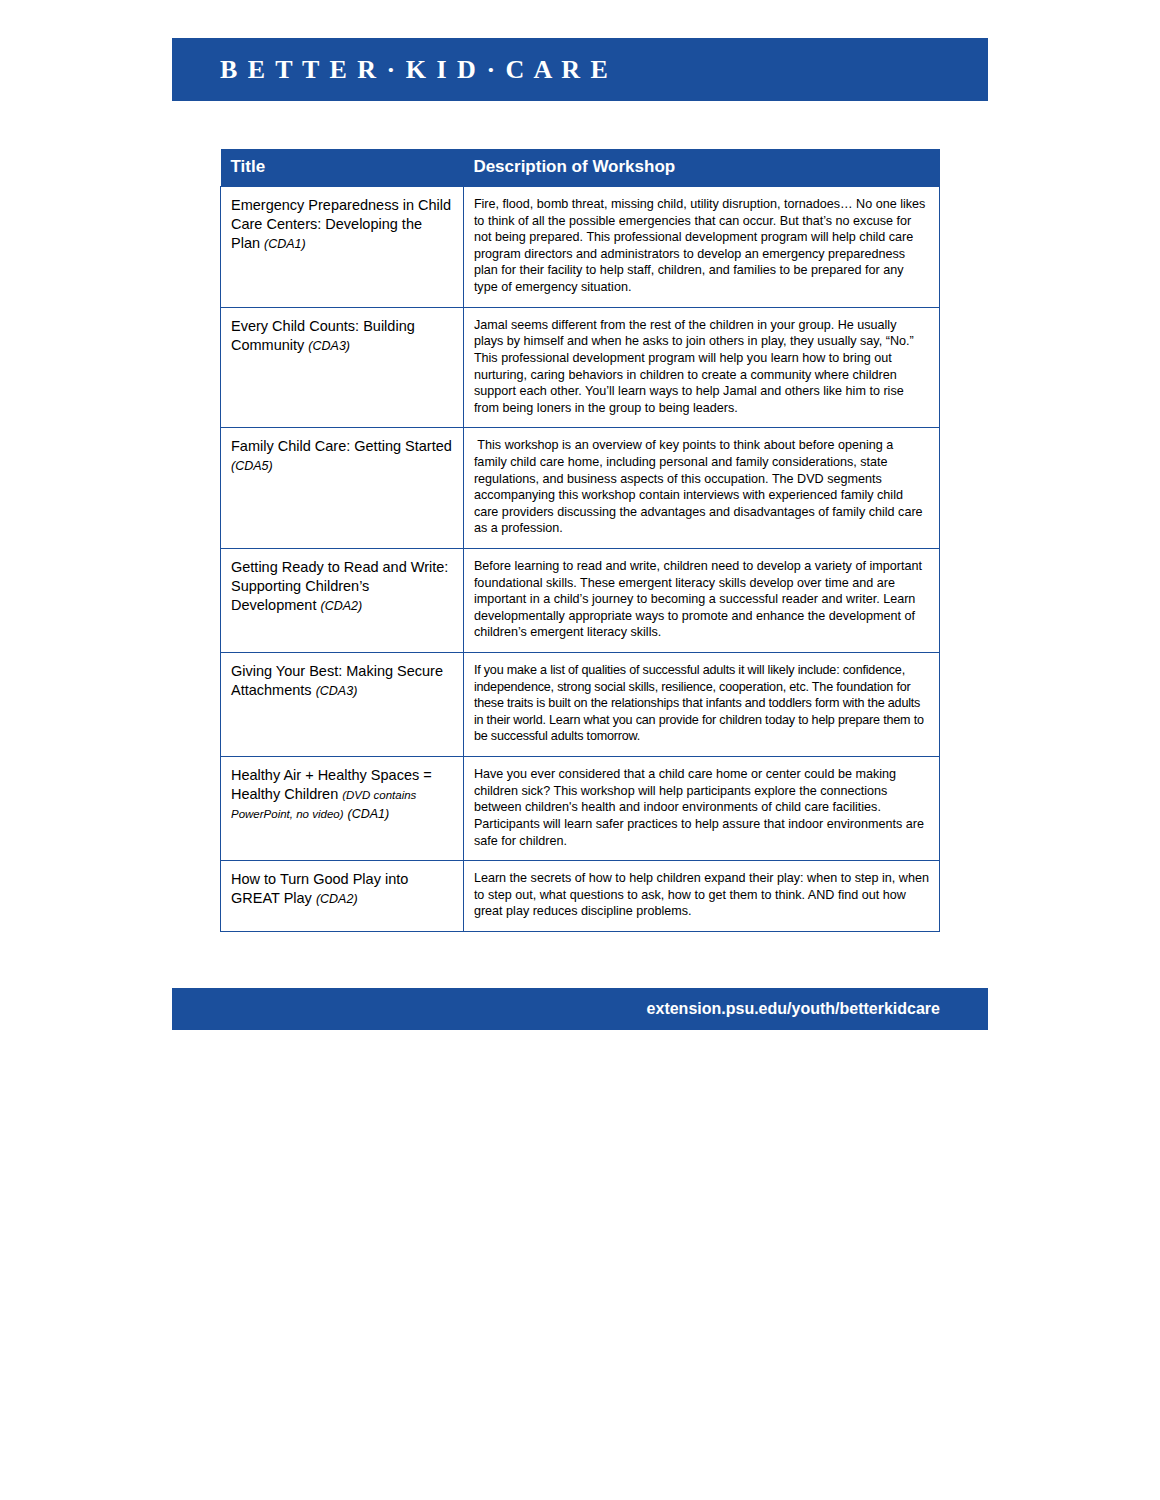B E T T E R · K I D · C A R E
| Title | Description of Workshop |
| --- | --- |
| Emergency Preparedness in Child Care Centers: Developing the Plan (CDA1) | Fire, flood, bomb threat, missing child, utility disruption, tornadoes… No one likes to think of all the possible emergencies that can occur. But that’s no excuse for not being prepared. This professional development program will help child care program directors and administrators to develop an emergency preparedness plan for their facility to help staff, children, and families to be prepared for any type of emergency situation. |
| Every Child Counts: Building Community (CDA3) | Jamal seems different from the rest of the children in your group. He usually plays by himself and when he asks to join others in play, they usually say, “No.” This professional development program will help you learn how to bring out nurturing, caring behaviors in children to create a community where children support each other. You’ll learn ways to help Jamal and others like him to rise from being loners in the group to being leaders. |
| Family Child Care: Getting Started (CDA5) | This workshop is an overview of key points to think about before opening a family child care home, including personal and family considerations, state regulations, and business aspects of this occupation. The DVD segments accompanying this workshop contain interviews with experienced family child care providers discussing the advantages and disadvantages of family child care as a profession. |
| Getting Ready to Read and Write: Supporting Children’s Development (CDA2) | Before learning to read and write, children need to develop a variety of important foundational skills. These emergent literacy skills develop over time and are important in a child’s journey to becoming a successful reader and writer. Learn developmentally appropriate ways to promote and enhance the development of children’s emergent literacy skills. |
| Giving Your Best: Making Secure Attachments (CDA3) | If you make a list of qualities of successful adults it will likely include: confidence, independence, strong social skills, resilience, cooperation, etc. The foundation for these traits is built on the relationships that infants and toddlers form with the adults in their world. Learn what you can provide for children today to help prepare them to be successful adults tomorrow. |
| Healthy Air + Healthy Spaces = Healthy Children (DVD contains PowerPoint, no video) (CDA1) | Have you ever considered that a child care home or center could be making children sick? This workshop will help participants explore the connections between children's health and indoor environments of child care facilities. Participants will learn safer practices to help assure that indoor environments are safe for children. |
| How to Turn Good Play into GREAT Play (CDA2) | Learn the secrets of how to help children expand their play: when to step in, when to step out, what questions to ask, how to get them to think. AND find out how great play reduces discipline problems. |
extension.psu.edu/youth/betterkidcare